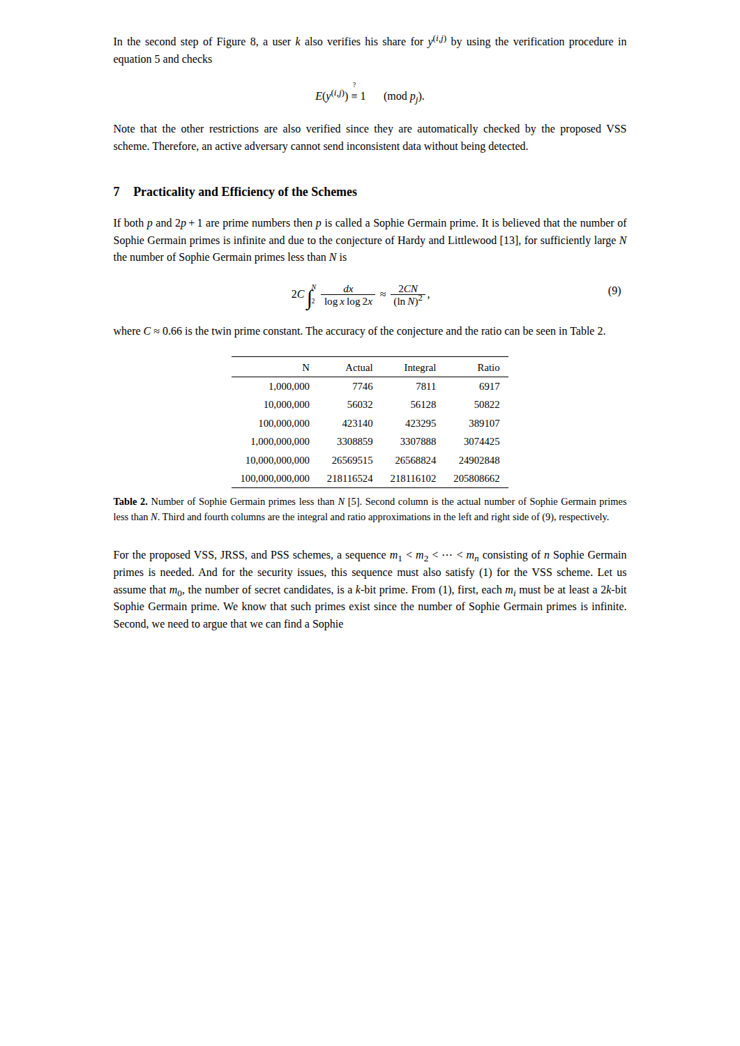In the second step of Figure 8, a user k also verifies his share for y(i,j) by using the verification procedure in equation 5 and checks
E(y(i,j)) ?≡ 1 (mod pj).
Note that the other restrictions are also verified since they are automatically checked by the proposed VSS scheme. Therefore, an active adversary cannot send inconsistent data without being detected.
7 Practicality and Efficiency of the Schemes
If both p and 2p + 1 are prime numbers then p is called a Sophie Germain prime. It is believed that the number of Sophie Germain primes is infinite and due to the conjecture of Hardy and Littlewood [13], for sufficiently large N the number of Sophie Germain primes less than N is
(9) 2C ∫N 2 dx log x log 2x ≈ 2CN(ln N)2,
where C ≈ 0.66 is the twin prime constant. The accuracy of the conjecture and the ratio can be seen in Table 2.
| N | Actual | Integral | Ratio |
| --- | --- | --- | --- |
| 1,000,000 | 7746 | 7811 | 6917 |
| 10,000,000 | 56032 | 56128 | 50822 |
| 100,000,000 | 423140 | 423295 | 389107 |
| 1,000,000,000 | 3308859 | 3307888 | 3074425 |
| 10,000,000,000 | 26569515 | 26568824 | 24902848 |
| 100,000,000,000 | 218116524 | 218116102 | 205808662 |
Table 2. Number of Sophie Germain primes less than N [5]. Second column is the actual number of Sophie Germain primes less than N. Third and fourth columns are the integral and ratio approximations in the left and right side of (9), respectively.
For the proposed VSS, JRSS, and PSS schemes, a sequence m1 < m2 < ⋯ < mn consisting of n Sophie Germain primes is needed. And for the security issues, this sequence must also satisfy (1) for the VSS scheme. Let us assume that m0, the number of secret candidates, is a k-bit prime. From (1), first, each mi must be at least a 2k-bit Sophie Germain prime. We know that such primes exist since the number of Sophie Germain primes is infinite. Second, we need to argue that we can find a Sophie